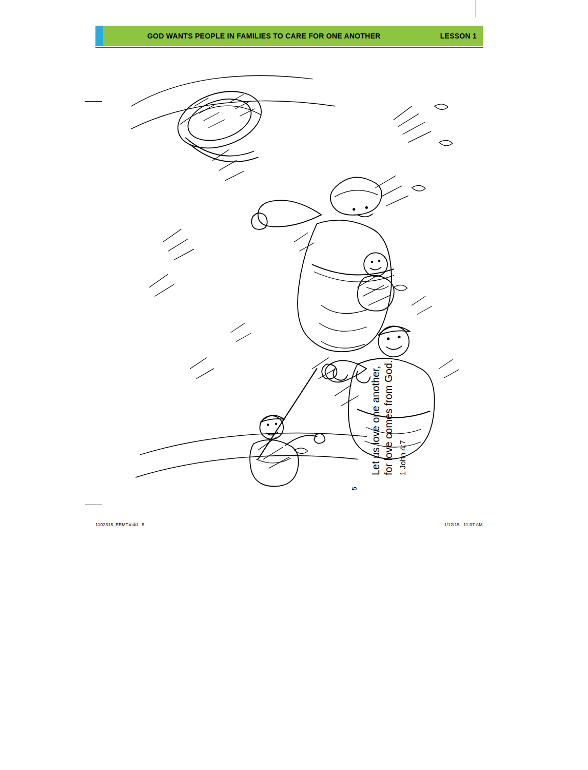God Wants People in Families to Care for One Another Lesson 1
Let us love one another, for love comes from God. 1 John 4:7
5
1102315_EEMT.indd 5 1/12/15 11:07 AM